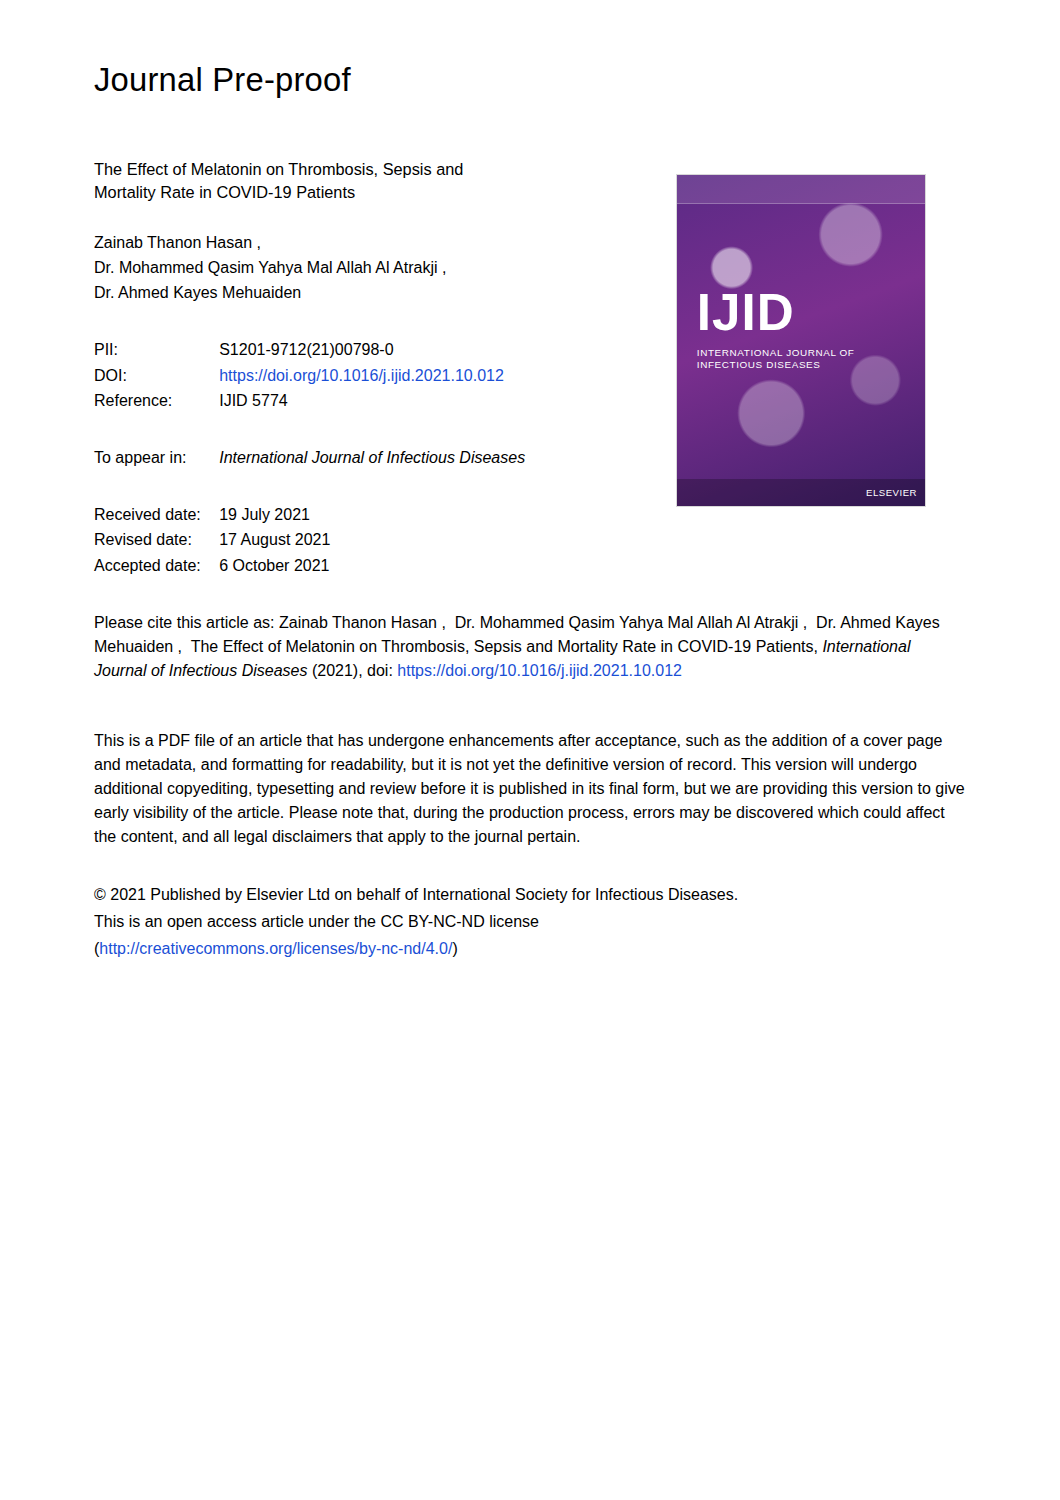Journal Pre-proof
The Effect of Melatonin on Thrombosis, Sepsis and Mortality Rate in COVID-19 Patients
Zainab Thanon Hasan ,
Dr. Mohammed Qasim Yahya Mal Allah Al Atrakji ,
Dr. Ahmed Kayes Mehuaiden
PII:
S1201-9712(21)00798-0
DOI:
https://doi.org/10.1016/j.ijid.2021.10.012
Reference:
IJID 5774
To appear in:
International Journal of Infectious Diseases
Received date:
19 July 2021
Revised date:
17 August 2021
Accepted date:
6 October 2021
IJID
International Journal of Infectious Diseases
ELSEVIER
Please cite this article as: Zainab Thanon Hasan , Dr. Mohammed Qasim Yahya Mal Allah Al Atrakji , Dr. Ahmed Kayes Mehuaiden , The Effect of Melatonin on Thrombosis, Sepsis and Mortality Rate in COVID-19 Patients, International Journal of Infectious Diseases (2021), doi: https://doi.org/10.1016/j.ijid.2021.10.012
This is a PDF file of an article that has undergone enhancements after acceptance, such as the addition of a cover page and metadata, and formatting for readability, but it is not yet the definitive version of record. This version will undergo additional copyediting, typesetting and review before it is published in its final form, but we are providing this version to give early visibility of the article. Please note that, during the production process, errors may be discovered which could affect the content, and all legal disclaimers that apply to the journal pertain.
© 2021 Published by Elsevier Ltd on behalf of International Society for Infectious Diseases.
This is an open access article under the CC BY-NC-ND license
(http://creativecommons.org/licenses/by-nc-nd/4.0/)